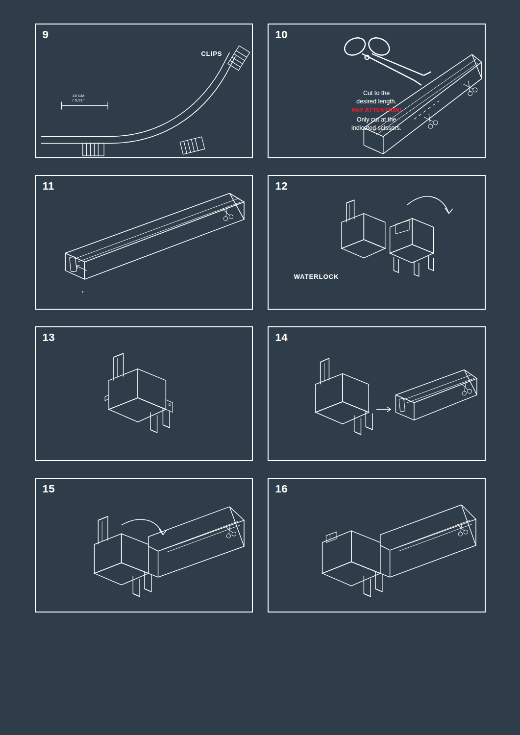9 CLIPS 15 CM
/ 5,91"
10
Cut to the
desired length. PAY ATTENTION! Only cut at the
indicated scissors.
11
12 WATERLOCK
13
14
15
16